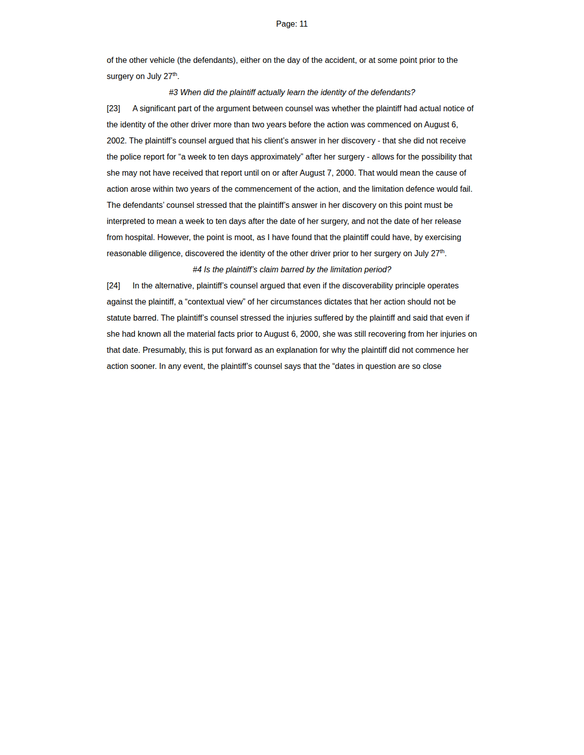Page: 11
of the other vehicle (the defendants), either on the day of the accident, or at some point prior to the surgery on July 27th.
#3 When did the plaintiff actually learn the identity of the defendants?
[23] A significant part of the argument between counsel was whether the plaintiff had actual notice of the identity of the other driver more than two years before the action was commenced on August 6, 2002. The plaintiff’s counsel argued that his client’s answer in her discovery - that she did not receive the police report for “a week to ten days approximately” after her surgery - allows for the possibility that she may not have received that report until on or after August 7, 2000. That would mean the cause of action arose within two years of the commencement of the action, and the limitation defence would fail. The defendants’ counsel stressed that the plaintiff’s answer in her discovery on this point must be interpreted to mean a week to ten days after the date of her surgery, and not the date of her release from hospital. However, the point is moot, as I have found that the plaintiff could have, by exercising reasonable diligence, discovered the identity of the other driver prior to her surgery on July 27th.
#4 Is the plaintiff’s claim barred by the limitation period?
[24] In the alternative, plaintiff’s counsel argued that even if the discoverability principle operates against the plaintiff, a “contextual view” of her circumstances dictates that her action should not be statute barred. The plaintiff’s counsel stressed the injuries suffered by the plaintiff and said that even if she had known all the material facts prior to August 6, 2000, she was still recovering from her injuries on that date. Presumably, this is put forward as an explanation for why the plaintiff did not commence her action sooner. In any event, the plaintiff’s counsel says that the “dates in question are so close